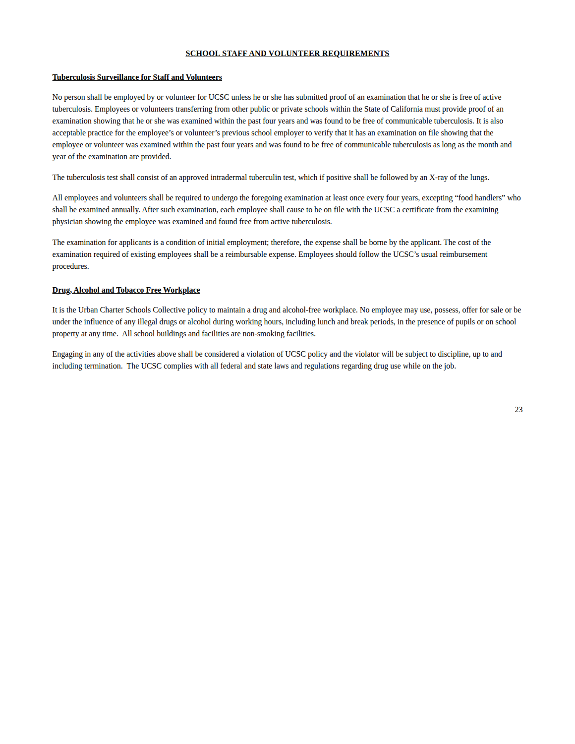SCHOOL STAFF AND VOLUNTEER REQUIREMENTS
Tuberculosis Surveillance for Staff and Volunteers
No person shall be employed by or volunteer for UCSC unless he or she has submitted proof of an examination that he or she is free of active tuberculosis. Employees or volunteers transferring from other public or private schools within the State of California must provide proof of an examination showing that he or she was examined within the past four years and was found to be free of communicable tuberculosis. It is also acceptable practice for the employee’s or volunteer’s previous school employer to verify that it has an examination on file showing that the employee or volunteer was examined within the past four years and was found to be free of communicable tuberculosis as long as the month and year of the examination are provided.
The tuberculosis test shall consist of an approved intradermal tuberculin test, which if positive shall be followed by an X-ray of the lungs.
All employees and volunteers shall be required to undergo the foregoing examination at least once every four years, excepting “food handlers” who shall be examined annually. After such examination, each employee shall cause to be on file with the UCSC a certificate from the examining physician showing the employee was examined and found free from active tuberculosis.
The examination for applicants is a condition of initial employment; therefore, the expense shall be borne by the applicant. The cost of the examination required of existing employees shall be a reimbursable expense. Employees should follow the UCSC’s usual reimbursement procedures.
Drug, Alcohol and Tobacco Free Workplace
It is the Urban Charter Schools Collective policy to maintain a drug and alcohol-free workplace. No employee may use, possess, offer for sale or be under the influence of any illegal drugs or alcohol during working hours, including lunch and break periods, in the presence of pupils or on school property at any time. All school buildings and facilities are non-smoking facilities.
Engaging in any of the activities above shall be considered a violation of UCSC policy and the violator will be subject to discipline, up to and including termination. The UCSC complies with all federal and state laws and regulations regarding drug use while on the job.
23